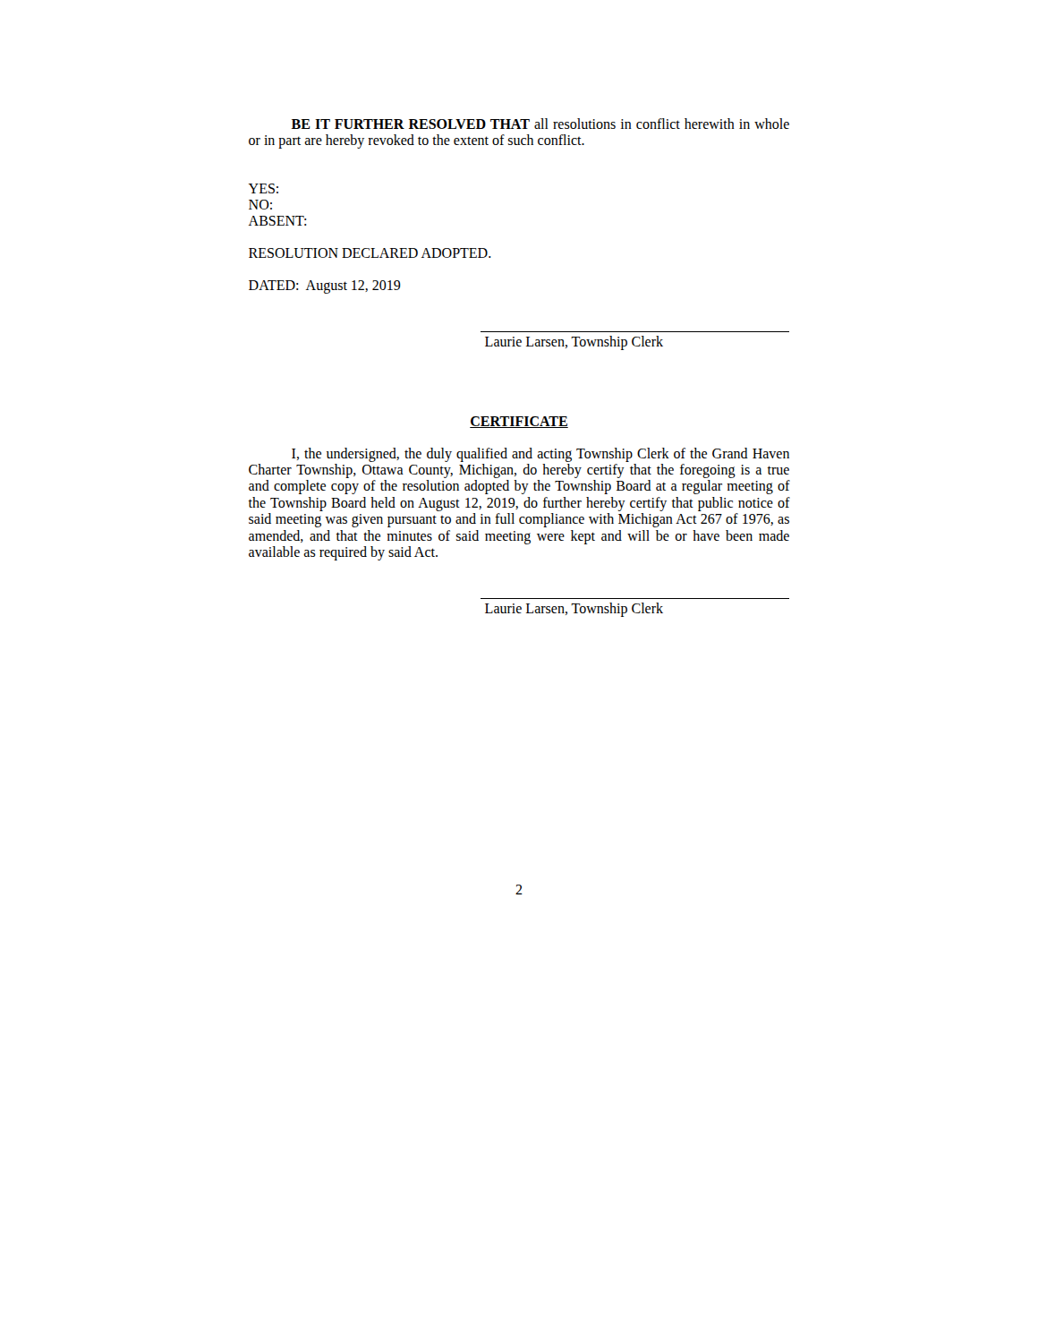BE IT FURTHER RESOLVED THAT all resolutions in conflict herewith in whole or in part are hereby revoked to the extent of such conflict.
YES:
NO:
ABSENT:
RESOLUTION DECLARED ADOPTED.
DATED: August 12, 2019
Laurie Larsen, Township Clerk
CERTIFICATE
I, the undersigned, the duly qualified and acting Township Clerk of the Grand Haven Charter Township, Ottawa County, Michigan, do hereby certify that the foregoing is a true and complete copy of the resolution adopted by the Township Board at a regular meeting of the Township Board held on August 12, 2019, do further hereby certify that public notice of said meeting was given pursuant to and in full compliance with Michigan Act 267 of 1976, as amended, and that the minutes of said meeting were kept and will be or have been made available as required by said Act.
Laurie Larsen, Township Clerk
2